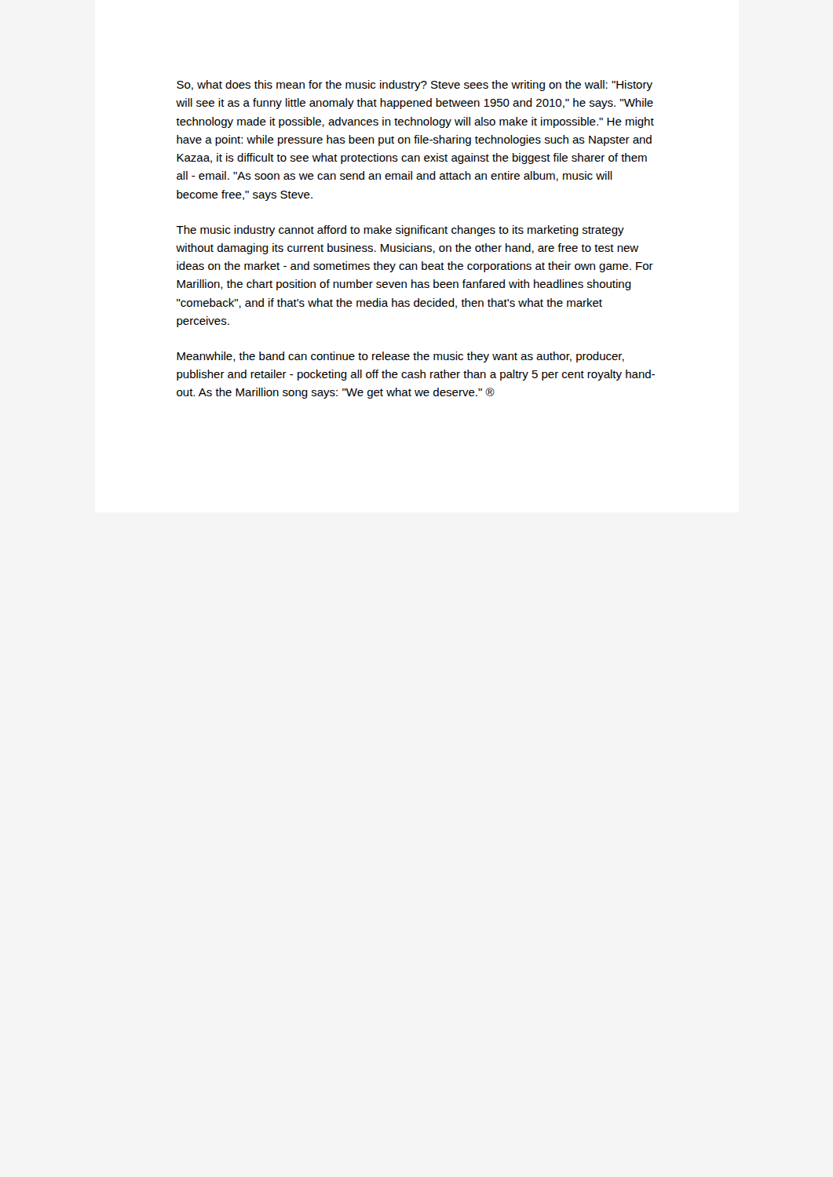So, what does this mean for the music industry? Steve sees the writing on the wall: "History will see it as a funny little anomaly that happened between 1950 and 2010," he says. "While technology made it possible, advances in technology will also make it impossible." He might have a point: while pressure has been put on file-sharing technologies such as Napster and Kazaa, it is difficult to see what protections can exist against the biggest file sharer of them all - email. "As soon as we can send an email and attach an entire album, music will become free," says Steve.
The music industry cannot afford to make significant changes to its marketing strategy without damaging its current business. Musicians, on the other hand, are free to test new ideas on the market - and sometimes they can beat the corporations at their own game. For Marillion, the chart position of number seven has been fanfared with headlines shouting "comeback", and if that's what the media has decided, then that's what the market perceives.
Meanwhile, the band can continue to release the music they want as author, producer, publisher and retailer - pocketing all off the cash rather than a paltry 5 per cent royalty hand-out. As the Marillion song says: "We get what we deserve." ®